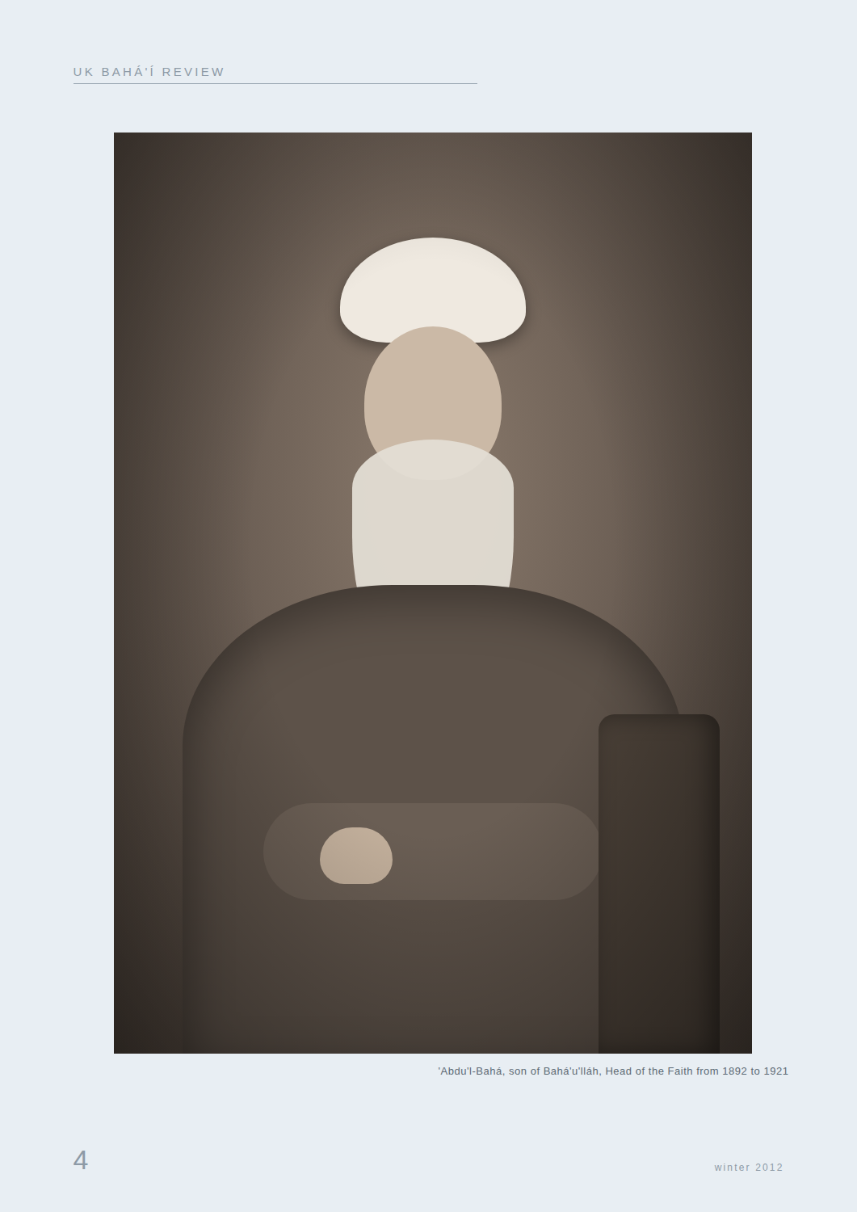UK Bahá'í Review
'Abdu'l‑Bahá, son of Bahá'u'lláh, Head of the Faith from 1892 to 1921
4
winter 2012